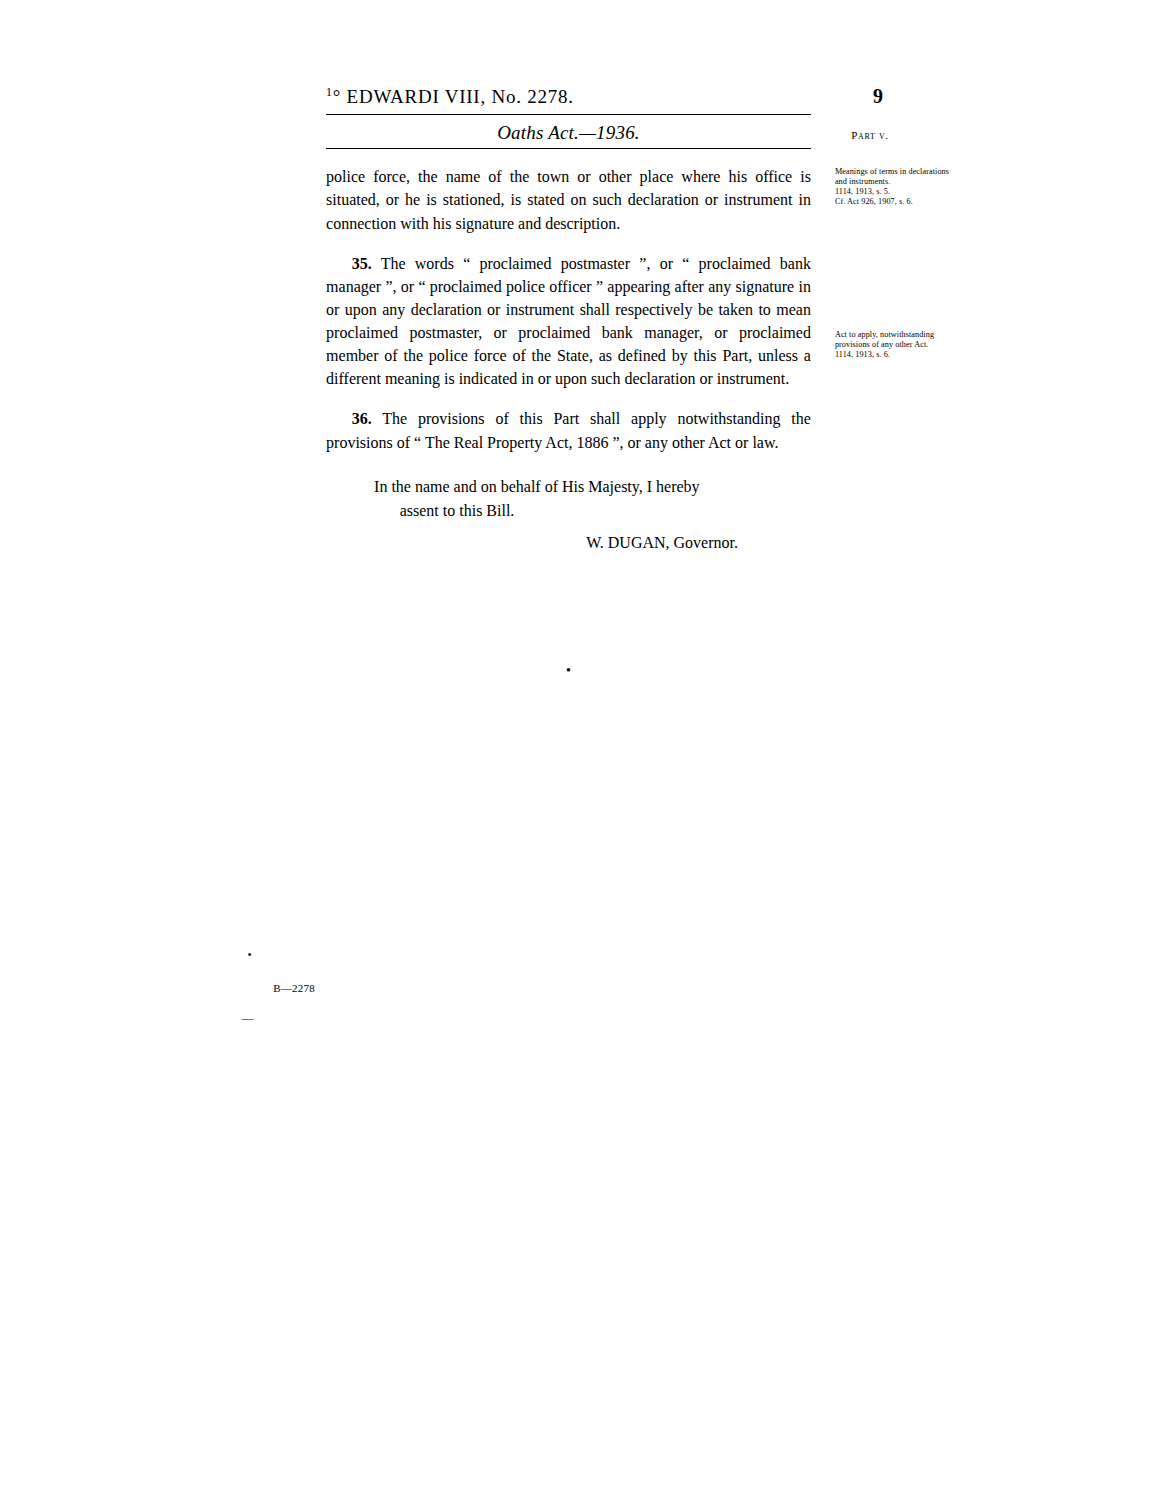1° EDWARDI VIII, No. 2278.
9
Oaths Act.—1936.
Part v.
police force, the name of the town or other place where his office is situated, or he is stationed, is stated on such declaration or instrument in connection with his signature and description.
35. The words “ proclaimed postmaster ”, or “ proclaimed bank manager ”, or “ proclaimed police officer ” appearing after any signature in or upon any declaration or instrument shall respectively be taken to mean proclaimed postmaster, or proclaimed bank manager, or proclaimed member of the police force of the State, as defined by this Part, unless a different meaning is indicated in or upon such declaration or instrument.
36. The provisions of this Part shall apply notwithstanding the provisions of “ The Real Property Act, 1886 ”, or any other Act or law.
Meanings of terms in declarations and instruments. 1114, 1913, s. 5. Cf. Act 926, 1907, s. 6.
Act to apply, notwithstanding provisions of any other Act. 1114, 1913, s. 6.
In the name and on behalf of His Majesty, I hereby
assent to this Bill.
W. DUGAN, Governor.
•
B—2278
•
—